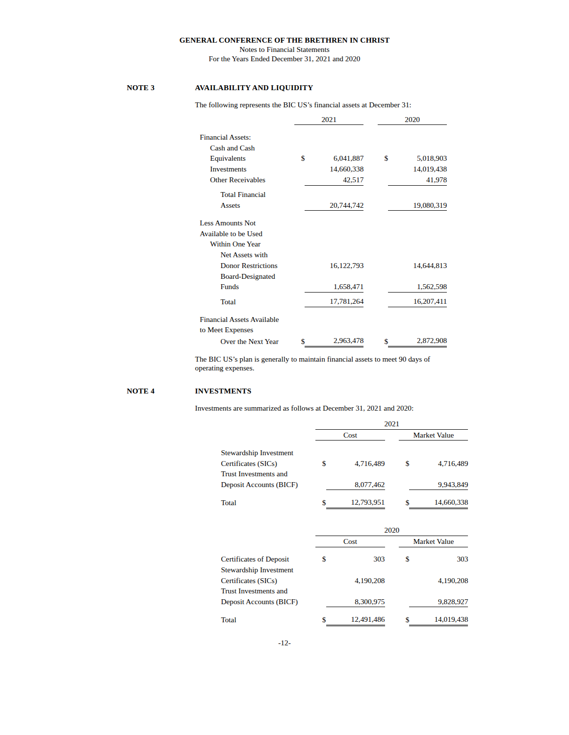GENERAL CONFERENCE OF THE BRETHREN IN CHRIST
Notes to Financial Statements
For the Years Ended December 31, 2021 and 2020
NOTE 3
AVAILABILITY AND LIQUIDITY
The following represents the BIC US’s financial assets at December 31:
| | | 2021 | | 2020 |
| Financial Assets: | | | | | | |
| Cash and Cash Equivalents | | $ | 6,041,887 | | $ | 5,018,903 |
| Investments | | | 14,660,338 | | | 14,019,438 |
| Other Receivables | | | 42,517 | | | 41,978 |
| Total Financial Assets | | | 20,744,742 | | | 19,080,319 |
| Less Amounts Not Available to be Used | | | | | | |
| Within One Year | | | | | | |
| Net Assets with Donor Restrictions | | | 16,122,793 | | | 14,644,813 |
| Board-Designated Funds | | | 1,658,471 | | | 1,562,598 |
| Total | | | 17,781,264 | | | 16,207,411 |
| Financial Assets Available to Meet Expenses | | | | | | |
| Over the Next Year | | $ | 2,963,478 | | $ | 2,872,908 |
The BIC US’s plan is generally to maintain financial assets to meet 90 days of operating expenses.
NOTE 4
INVESTMENTS
Investments are summarized as follows at December 31, 2021 and 2020:
| | | 2021 |
| | | Cost | | Market Value |
| Stewardship Investment Certificates (SICs) | | $ | 4,716,489 | | $ | 4,716,489 |
| Trust Investments and Deposit Accounts (BICF) | | | 8,077,462 | | | 9,943,849 |
| Total | | $ | 12,793,951 | | $ | 14,660,338 |
| | | 2020 |
| | | Cost | | Market Value |
| Certificates of Deposit | | $ | 303 | | $ | 303 |
| Stewardship Investment Certificates (SICs) | | | 4,190,208 | | | 4,190,208 |
| Trust Investments and Deposit Accounts (BICF) | | | 8,300,975 | | | 9,828,927 |
| Total | | $ | 12,491,486 | | $ | 14,019,438 |
-12-